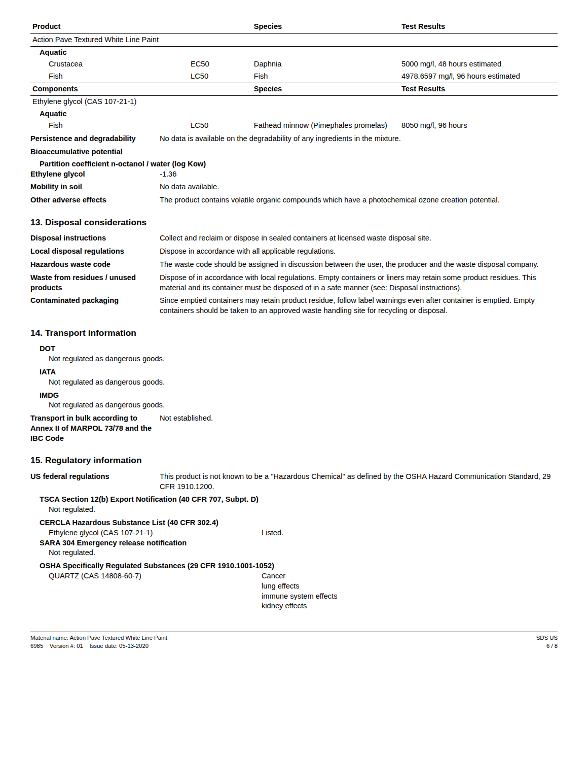| Product | | Species | Test Results |
| --- | --- | --- | --- |
| Action Pave Textured White Line Paint |
| Aquatic | | | |
| Crustacea | EC50 | Daphnia | 5000 mg/l, 48 hours estimated |
| Fish | LC50 | Fish | 4978.6597 mg/l, 96 hours estimated |
| Components | | Species | Test Results |
| Ethylene glycol (CAS 107-21-1) |
| Aquatic | | | |
| Fish | LC50 | Fathead minnow (Pimephales promelas) | 8050 mg/l, 96 hours |
Persistence and degradability
No data is available on the degradability of any ingredients in the mixture.
Bioaccumulative potential
Partition coefficient n-octanol / water (log Kow)
Ethylene glycol
-1.36
Mobility in soil
No data available.
Other adverse effects
The product contains volatile organic compounds which have a photochemical ozone creation potential.
13. Disposal considerations
Disposal instructions
Collect and reclaim or dispose in sealed containers at licensed waste disposal site.
Local disposal regulations
Dispose in accordance with all applicable regulations.
Hazardous waste code
The waste code should be assigned in discussion between the user, the producer and the waste disposal company.
Waste from residues / unused products
Dispose of in accordance with local regulations. Empty containers or liners may retain some product residues. This material and its container must be disposed of in a safe manner (see: Disposal instructions).
Contaminated packaging
Since emptied containers may retain product residue, follow label warnings even after container is emptied. Empty containers should be taken to an approved waste handling site for recycling or disposal.
14. Transport information
DOT
Not regulated as dangerous goods.
IATA
Not regulated as dangerous goods.
IMDG
Not regulated as dangerous goods.
Transport in bulk according to Annex II of MARPOL 73/78 and the IBC Code
Not established.
15. Regulatory information
US federal regulations
This product is not known to be a "Hazardous Chemical" as defined by the OSHA Hazard Communication Standard, 29 CFR 1910.1200.
TSCA Section 12(b) Export Notification (40 CFR 707, Subpt. D)
Not regulated.
CERCLA Hazardous Substance List (40 CFR 302.4)
Ethylene glycol (CAS 107-21-1)
Listed.
SARA 304 Emergency release notification
Not regulated.
OSHA Specifically Regulated Substances (29 CFR 1910.1001-1052)
QUARTZ (CAS 14808-60-7)
Cancer
lung effects
immune system effects
kidney effects
Material name: Action Pave Textured White Line Paint
6985 Version #: 01 Issue date: 05-13-2020
SDS US
6 / 8